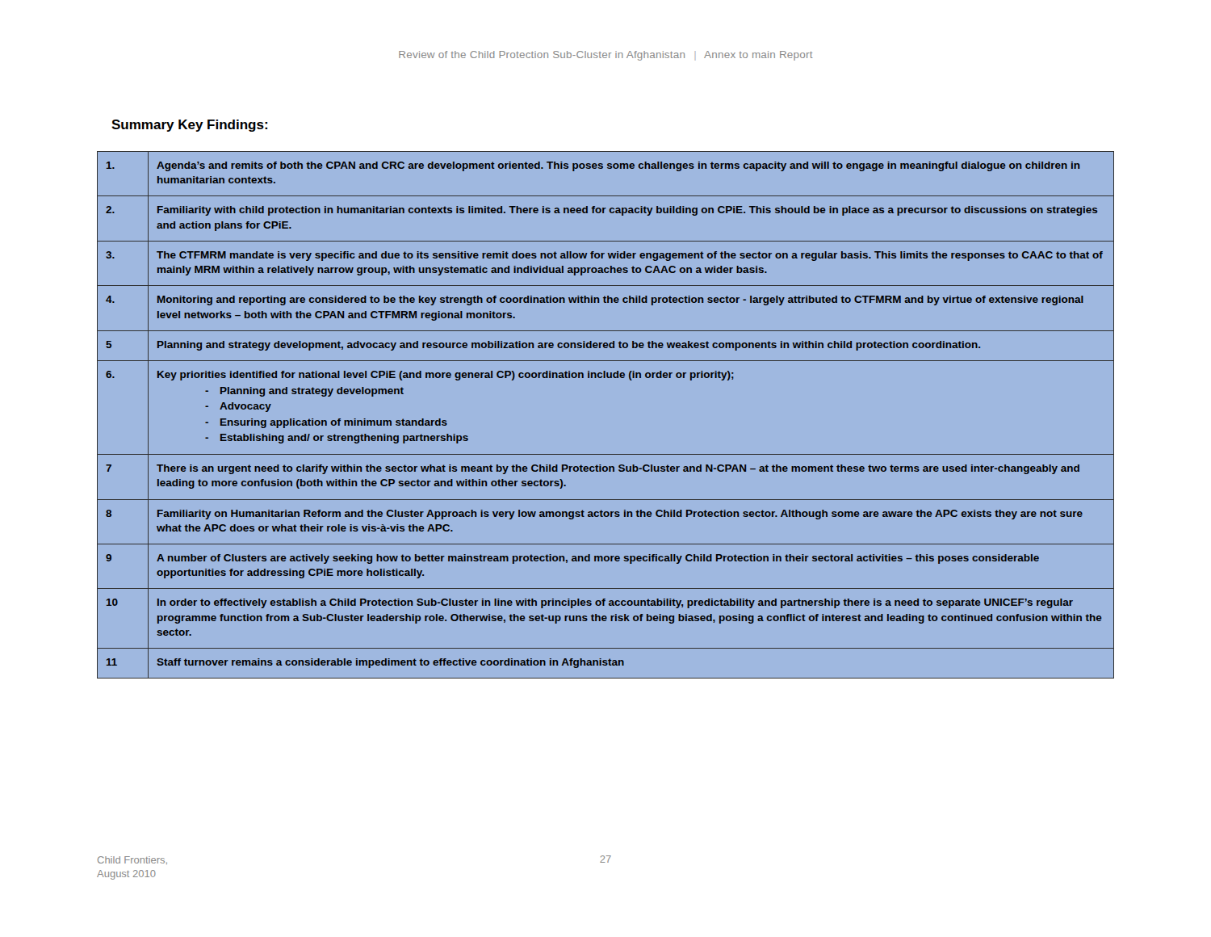Review of the Child Protection Sub-Cluster in Afghanistan | Annex to main Report
Summary Key Findings:
| 1. | Agenda’s and remits of both the CPAN and CRC are development oriented. This poses some challenges in terms capacity and will to engage in meaningful dialogue on children in humanitarian contexts. |
| 2. | Familiarity with child protection in humanitarian contexts is limited. There is a need for capacity building on CPiE. This should be in place as a precursor to discussions on strategies and action plans for CPiE. |
| 3. | The CTFMRM mandate is very specific and due to its sensitive remit does not allow for wider engagement of the sector on a regular basis. This limits the responses to CAAC to that of mainly MRM within a relatively narrow group, with unsystematic and individual approaches to CAAC on a wider basis. |
| 4. | Monitoring and reporting are considered to be the key strength of coordination within the child protection sector - largely attributed to CTFMRM and by virtue of extensive regional level networks – both with the CPAN and CTFMRM regional monitors. |
| 5 | Planning and strategy development, advocacy and resource mobilization are considered to be the weakest components in within child protection coordination. |
| 6. | Key priorities identified for national level CPiE (and more general CP) coordination include (in order or priority); Planning and strategy development Advocacy Ensuring application of minimum standards Establishing and/ or strengthening partnerships |
| 7 | There is an urgent need to clarify within the sector what is meant by the Child Protection Sub-Cluster and N-CPAN – at the moment these two terms are used inter-changeably and leading to more confusion (both within the CP sector and within other sectors). |
| 8 | Familiarity on Humanitarian Reform and the Cluster Approach is very low amongst actors in the Child Protection sector. Although some are aware the APC exists they are not sure what the APC does or what their role is vis-à-vis the APC. |
| 9 | A number of Clusters are actively seeking how to better mainstream protection, and more specifically Child Protection in their sectoral activities – this poses considerable opportunities for addressing CPiE more holistically. |
| 10 | In order to effectively establish a Child Protection Sub-Cluster in line with principles of accountability, predictability and partnership there is a need to separate UNICEF’s regular programme function from a Sub-Cluster leadership role. Otherwise, the set-up runs the risk of being biased, posing a conflict of interest and leading to continued confusion within the sector. |
| 11 | Staff turnover remains a considerable impediment to effective coordination in Afghanistan |
Child Frontiers,
August 2010
27